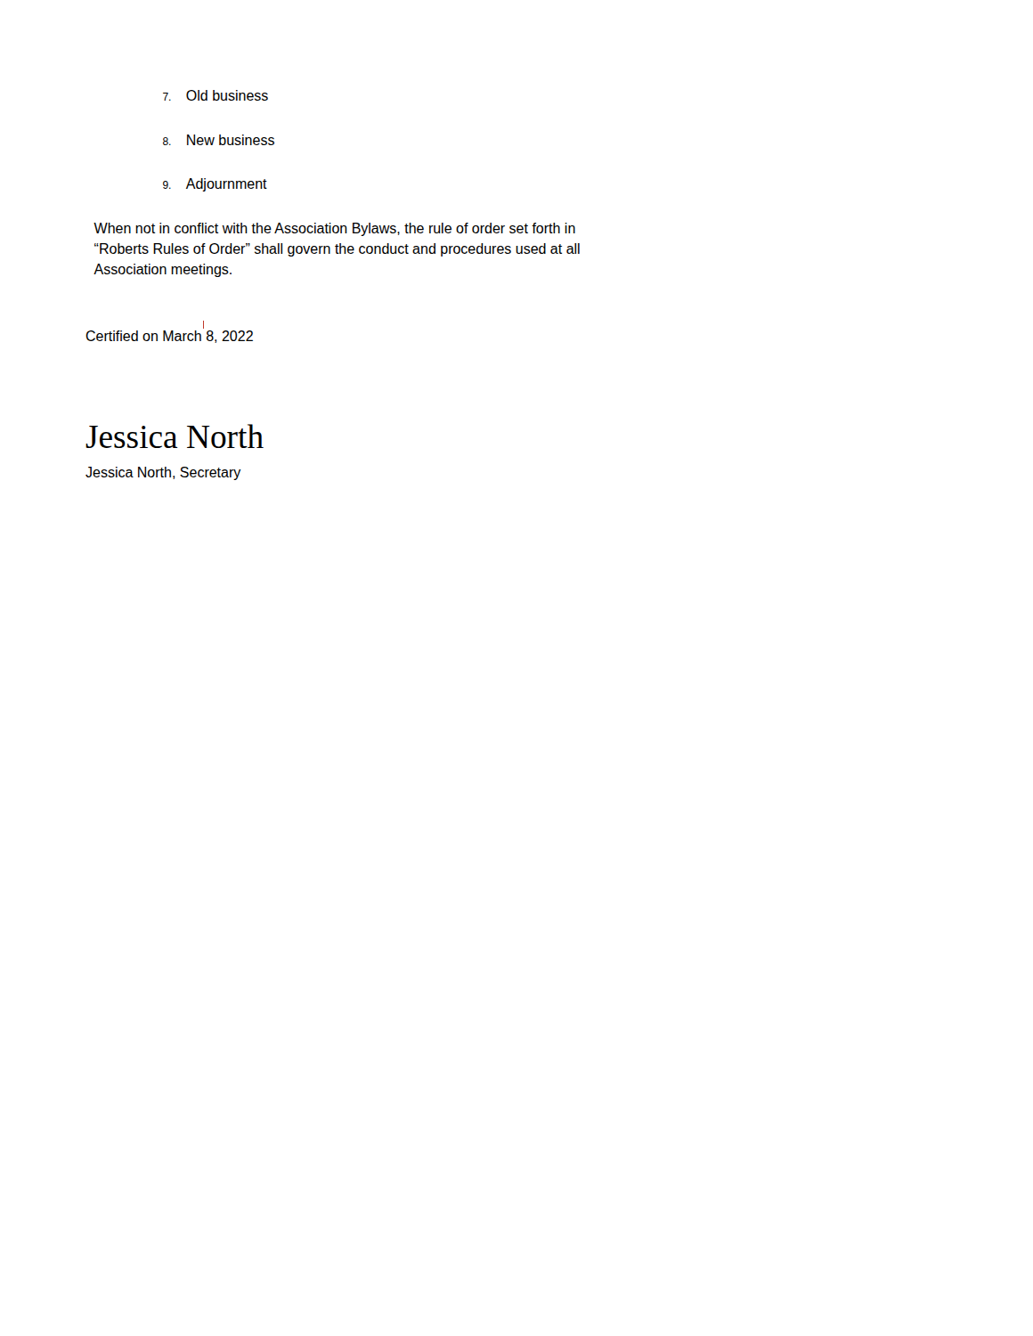7. Old business
8. New business
9. Adjournment
When not in conflict with the Association Bylaws, the rule of order set forth in “Roberts Rules of Order” shall govern the conduct and procedures used at all Association meetings.
Certified on March 8, 2022
Jessica North
Jessica North, Secretary